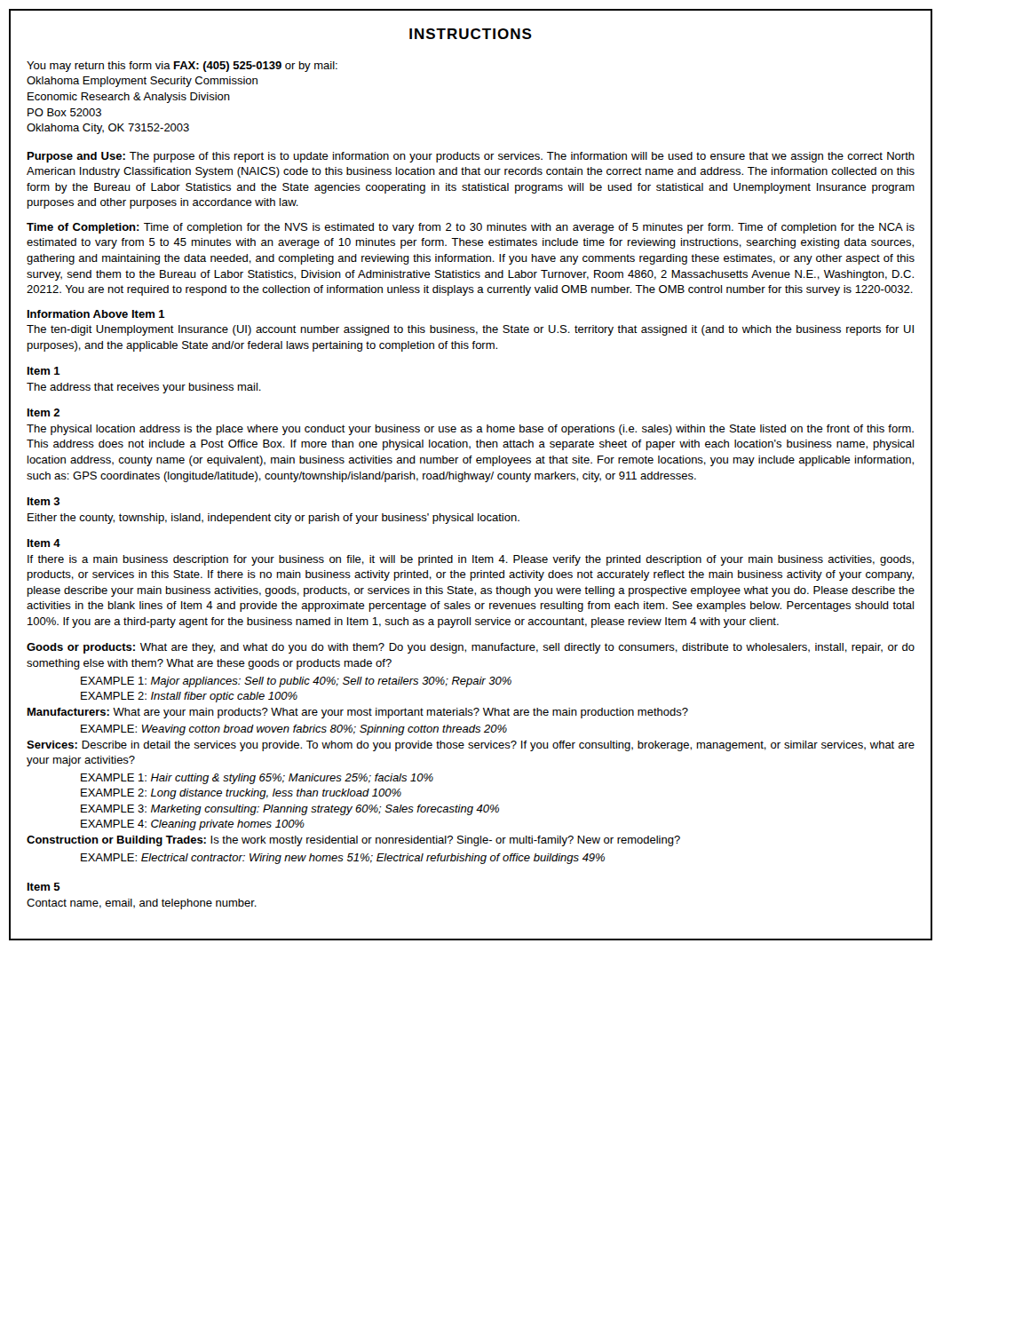INSTRUCTIONS
You may return this form via FAX: (405) 525-0139 or by mail:
Oklahoma Employment Security Commission
Economic Research & Analysis Division
PO Box 52003
Oklahoma City, OK 73152-2003
Purpose and Use: The purpose of this report is to update information on your products or services. The information will be used to ensure that we assign the correct North American Industry Classification System (NAICS) code to this business location and that our records contain the correct name and address. The information collected on this form by the Bureau of Labor Statistics and the State agencies cooperating in its statistical programs will be used for statistical and Unemployment Insurance program purposes and other purposes in accordance with law.
Time of Completion: Time of completion for the NVS is estimated to vary from 2 to 30 minutes with an average of 5 minutes per form. Time of completion for the NCA is estimated to vary from 5 to 45 minutes with an average of 10 minutes per form. These estimates include time for reviewing instructions, searching existing data sources, gathering and maintaining the data needed, and completing and reviewing this information. If you have any comments regarding these estimates, or any other aspect of this survey, send them to the Bureau of Labor Statistics, Division of Administrative Statistics and Labor Turnover, Room 4860, 2 Massachusetts Avenue N.E., Washington, D.C. 20212. You are not required to respond to the collection of information unless it displays a currently valid OMB number. The OMB control number for this survey is 1220-0032.
Information Above Item 1
The ten-digit Unemployment Insurance (UI) account number assigned to this business, the State or U.S. territory that assigned it (and to which the business reports for UI purposes), and the applicable State and/or federal laws pertaining to completion of this form.
Item 1
The address that receives your business mail.
Item 2
The physical location address is the place where you conduct your business or use as a home base of operations (i.e. sales) within the State listed on the front of this form. This address does not include a Post Office Box. If more than one physical location, then attach a separate sheet of paper with each location's business name, physical location address, county name (or equivalent), main business activities and number of employees at that site. For remote locations, you may include applicable information, such as: GPS coordinates (longitude/latitude), county/township/island/parish, road/highway/ county markers, city, or 911 addresses.
Item 3
Either the county, township, island, independent city or parish of your business' physical location.
Item 4
If there is a main business description for your business on file, it will be printed in Item 4. Please verify the printed description of your main business activities, goods, products, or services in this State. If there is no main business activity printed, or the printed activity does not accurately reflect the main business activity of your company, please describe your main business activities, goods, products, or services in this State, as though you were telling a prospective employee what you do. Please describe the activities in the blank lines of Item 4 and provide the approximate percentage of sales or revenues resulting from each item. See examples below. Percentages should total 100%. If you are a third-party agent for the business named in Item 1, such as a payroll service or accountant, please review Item 4 with your client.
Goods or products: What are they, and what do you do with them? Do you design, manufacture, sell directly to consumers, distribute to wholesalers, install, repair, or do something else with them? What are these goods or products made of?
EXAMPLE 1: Major appliances: Sell to public 40%; Sell to retailers 30%; Repair 30%
EXAMPLE 2: Install fiber optic cable 100%
Manufacturers: What are your main products? What are your most important materials? What are the main production methods?
EXAMPLE: Weaving cotton broad woven fabrics 80%; Spinning cotton threads 20%
Services: Describe in detail the services you provide. To whom do you provide those services? If you offer consulting, brokerage, management, or similar services, what are your major activities?
EXAMPLE 1: Hair cutting & styling 65%; Manicures 25%; facials 10%
EXAMPLE 2: Long distance trucking, less than truckload 100%
EXAMPLE 3: Marketing consulting: Planning strategy 60%; Sales forecasting 40%
EXAMPLE 4: Cleaning private homes 100%
Construction or Building Trades: Is the work mostly residential or nonresidential? Single- or multi-family? New or remodeling?
EXAMPLE: Electrical contractor: Wiring new homes 51%; Electrical refurbishing of office buildings 49%
Item 5
Contact name, email, and telephone number.